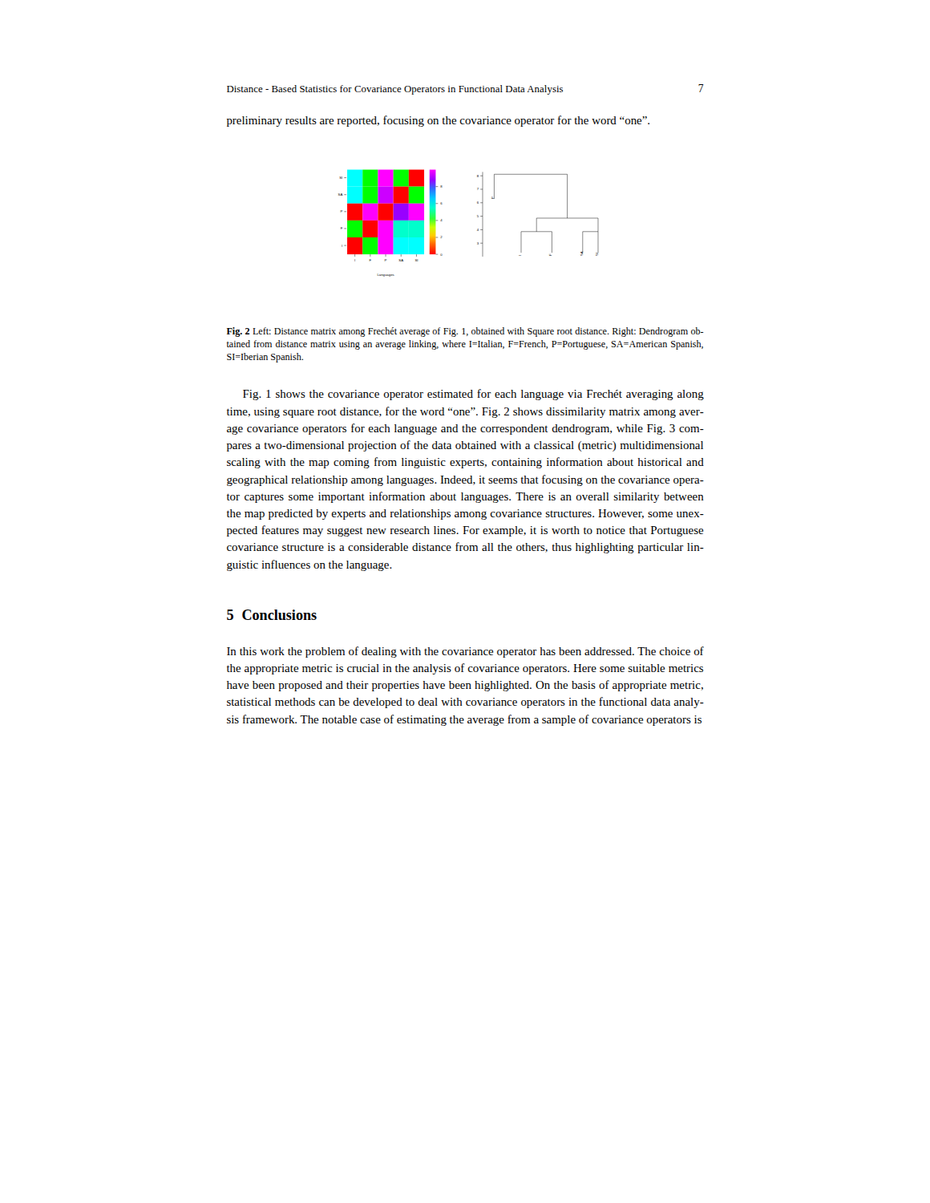Distance - Based Statistics for Covariance Operators in Functional Data Analysis 7
preliminary results are reported, focusing on the covariance operator for the word “one”.
SI SA P F I I F P SA SI Languages 0 2 4 6 8 8 7 6 5 4 3 P I F SA SI
Fig. 2 Left: Distance matrix among Frechét average of Fig. 1, obtained with Square root distance. Right: Dendrogram obtained from distance matrix using an average linking, where I=Italian, F=French, P=Portuguese, SA=American Spanish, SI=Iberian Spanish.
Fig. 1 shows the covariance operator estimated for each language via Frechét averaging along time, using square root distance, for the word “one”. Fig. 2 shows dissimilarity matrix among average covariance operators for each language and the correspondent dendrogram, while Fig. 3 compares a two-dimensional projection of the data obtained with a classical (metric) multidimensional scaling with the map coming from linguistic experts, containing information about historical and geographical relationship among languages. Indeed, it seems that focusing on the covariance operator captures some important information about languages. There is an overall similarity between the map predicted by experts and relationships among covariance structures. However, some unexpected features may suggest new research lines. For example, it is worth to notice that Portuguese covariance structure is a considerable distance from all the others, thus highlighting particular linguistic influences on the language.
5 Conclusions
In this work the problem of dealing with the covariance operator has been addressed. The choice of the appropriate metric is crucial in the analysis of covariance operators. Here some suitable metrics have been proposed and their properties have been highlighted. On the basis of appropriate metric, statistical methods can be developed to deal with covariance operators in the functional data analysis framework. The notable case of estimating the average from a sample of covariance operators is